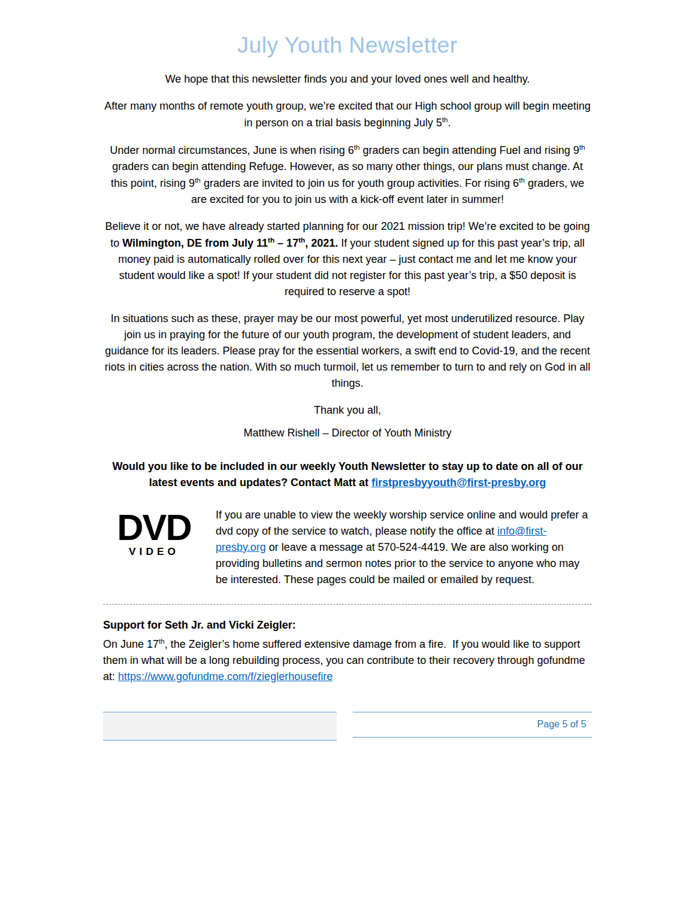July Youth Newsletter
We hope that this newsletter finds you and your loved ones well and healthy.
After many months of remote youth group, we’re excited that our High school group will begin meeting in person on a trial basis beginning July 5th.
Under normal circumstances, June is when rising 6th graders can begin attending Fuel and rising 9th graders can begin attending Refuge. However, as so many other things, our plans must change. At this point, rising 9th graders are invited to join us for youth group activities. For rising 6th graders, we are excited for you to join us with a kick-off event later in summer!
Believe it or not, we have already started planning for our 2021 mission trip! We’re excited to be going to Wilmington, DE from July 11th – 17th, 2021. If your student signed up for this past year’s trip, all money paid is automatically rolled over for this next year – just contact me and let me know your student would like a spot! If your student did not register for this past year’s trip, a $50 deposit is required to reserve a spot!
In situations such as these, prayer may be our most powerful, yet most underutilized resource. Play join us in praying for the future of our youth program, the development of student leaders, and guidance for its leaders. Please pray for the essential workers, a swift end to Covid-19, and the recent riots in cities across the nation. With so much turmoil, let us remember to turn to and rely on God in all things.
Thank you all,
Matthew Rishell – Director of Youth Ministry
Would you like to be included in our weekly Youth Newsletter to stay up to date on all of our latest events and updates? Contact Matt at firstpresbyyouth@first-presby.org
DVD VIDEO
If you are unable to view the weekly worship service online and would prefer a dvd copy of the service to watch, please notify the office at info@first-presby.org or leave a message at 570-524-4419. We are also working on providing bulletins and sermon notes prior to the service to anyone who may be interested. These pages could be mailed or emailed by request.
Support for Seth Jr. and Vicki Zeigler:
On June 17th, the Zeigler’s home suffered extensive damage from a fire. If you would like to support them in what will be a long rebuilding process, you can contribute to their recovery through gofundme at: https://www.gofundme.com/f/zieglerhousefire
Page 5 of 5